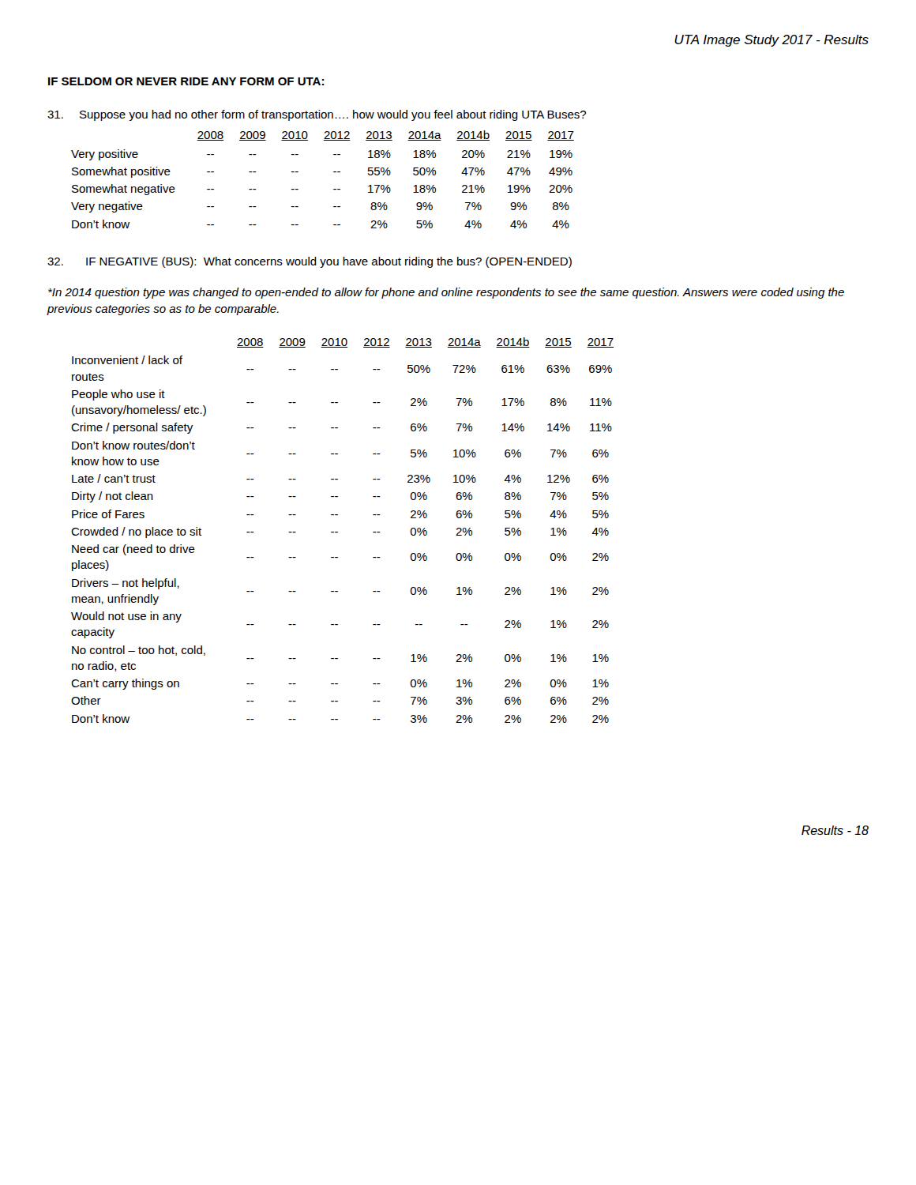UTA Image Study 2017 - Results
IF SELDOM OR NEVER RIDE ANY FORM OF UTA:
31. Suppose you had no other form of transportation…. how would you feel about riding UTA Buses?
| | 2008 | 2009 | 2010 | 2012 | 2013 | 2014a | 2014b | 2015 | 2017 |
| --- | --- | --- | --- | --- | --- | --- | --- | --- | --- |
| Very positive | -- | -- | -- | -- | 18% | 18% | 20% | 21% | 19% |
| Somewhat positive | -- | -- | -- | -- | 55% | 50% | 47% | 47% | 49% |
| Somewhat negative | -- | -- | -- | -- | 17% | 18% | 21% | 19% | 20% |
| Very negative | -- | -- | -- | -- | 8% | 9% | 7% | 9% | 8% |
| Don’t know | -- | -- | -- | -- | 2% | 5% | 4% | 4% | 4% |
32. IF NEGATIVE (BUS): What concerns would you have about riding the bus? (OPEN-ENDED)
*In 2014 question type was changed to open-ended to allow for phone and online respondents to see the same question. Answers were coded using the previous categories so as to be comparable.
| | 2008 | 2009 | 2010 | 2012 | 2013 | 2014a | 2014b | 2015 | 2017 |
| --- | --- | --- | --- | --- | --- | --- | --- | --- | --- |
| Inconvenient / lack of routes | -- | -- | -- | -- | 50% | 72% | 61% | 63% | 69% |
| People who use it (unsavory/homeless/ etc.) | -- | -- | -- | -- | 2% | 7% | 17% | 8% | 11% |
| Crime / personal safety | -- | -- | -- | -- | 6% | 7% | 14% | 14% | 11% |
| Don’t know routes/don’t know how to use | -- | -- | -- | -- | 5% | 10% | 6% | 7% | 6% |
| Late / can’t trust | -- | -- | -- | -- | 23% | 10% | 4% | 12% | 6% |
| Dirty / not clean | -- | -- | -- | -- | 0% | 6% | 8% | 7% | 5% |
| Price of Fares | -- | -- | -- | -- | 2% | 6% | 5% | 4% | 5% |
| Crowded / no place to sit | -- | -- | -- | -- | 0% | 2% | 5% | 1% | 4% |
| Need car (need to drive places) | -- | -- | -- | -- | 0% | 0% | 0% | 0% | 2% |
| Drivers – not helpful, mean, unfriendly | -- | -- | -- | -- | 0% | 1% | 2% | 1% | 2% |
| Would not use in any capacity | -- | -- | -- | -- | -- | -- | 2% | 1% | 2% |
| No control – too hot, cold, no radio, etc | -- | -- | -- | -- | 1% | 2% | 0% | 1% | 1% |
| Can’t carry things on | -- | -- | -- | -- | 0% | 1% | 2% | 0% | 1% |
| Other | -- | -- | -- | -- | 7% | 3% | 6% | 6% | 2% |
| Don’t know | -- | -- | -- | -- | 3% | 2% | 2% | 2% | 2% |
Results - 18